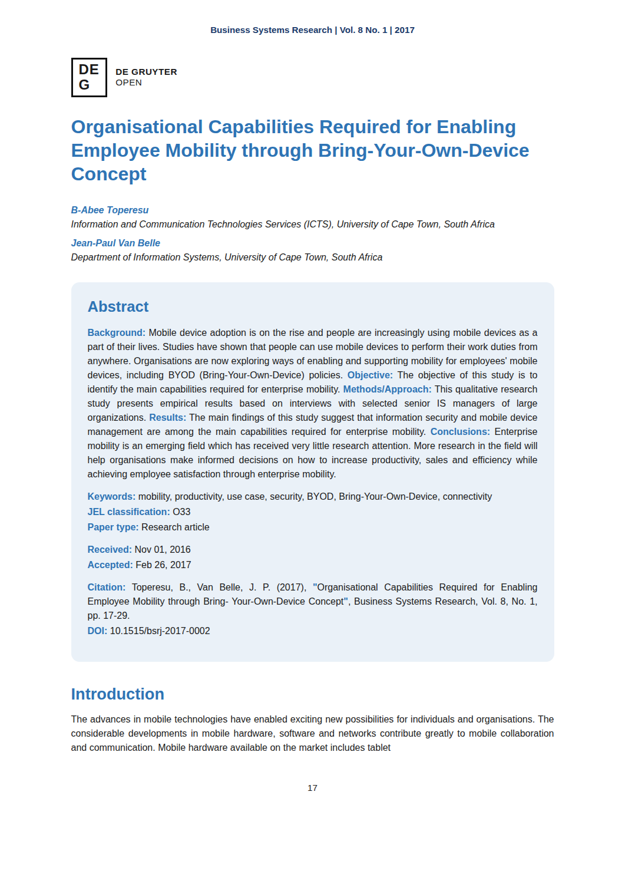Business Systems Research | Vol. 8 No. 1 | 2017
DE
G DE GRUYTER
OPEN
Organisational Capabilities Required for Enabling Employee Mobility through Bring-Your-Own-Device Concept
B-Abee Toperesu
Information and Communication Technologies Services (ICTS), University of Cape Town, South Africa
Jean-Paul Van Belle
Department of Information Systems, University of Cape Town, South Africa
Abstract
Background: Mobile device adoption is on the rise and people are increasingly using mobile devices as a part of their lives. Studies have shown that people can use mobile devices to perform their work duties from anywhere. Organisations are now exploring ways of enabling and supporting mobility for employees' mobile devices, including BYOD (Bring-Your-Own-Device) policies. Objective: The objective of this study is to identify the main capabilities required for enterprise mobility. Methods/Approach: This qualitative research study presents empirical results based on interviews with selected senior IS managers of large organizations. Results: The main findings of this study suggest that information security and mobile device management are among the main capabilities required for enterprise mobility. Conclusions: Enterprise mobility is an emerging field which has received very little research attention. More research in the field will help organisations make informed decisions on how to increase productivity, sales and efficiency while achieving employee satisfaction through enterprise mobility.
Keywords: mobility, productivity, use case, security, BYOD, Bring-Your-Own-Device, connectivity
JEL classification: O33
Paper type: Research article
Received: Nov 01, 2016
Accepted: Feb 26, 2017
Citation: Toperesu, B., Van Belle, J. P. (2017), "Organisational Capabilities Required for Enabling Employee Mobility through Bring- Your-Own-Device Concept", Business Systems Research, Vol. 8, No. 1, pp. 17-29.
DOI: 10.1515/bsrj-2017-0002
Introduction
The advances in mobile technologies have enabled exciting new possibilities for individuals and organisations. The considerable developments in mobile hardware, software and networks contribute greatly to mobile collaboration and communication. Mobile hardware available on the market includes tablet
17